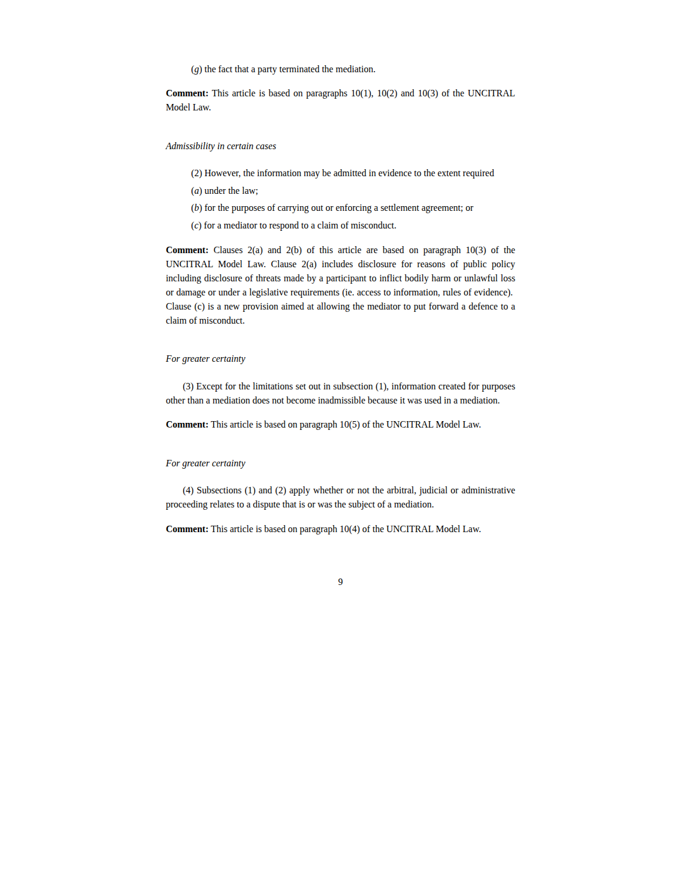(g) the fact that a party terminated the mediation.
Comment: This article is based on paragraphs 10(1), 10(2) and 10(3) of the UNCITRAL Model Law.
Admissibility in certain cases
(2) However, the information may be admitted in evidence to the extent required
(a) under the law;
(b) for the purposes of carrying out or enforcing a settlement agreement; or
(c) for a mediator to respond to a claim of misconduct.
Comment: Clauses 2(a) and 2(b) of this article are based on paragraph 10(3) of the UNCITRAL Model Law. Clause 2(a) includes disclosure for reasons of public policy including disclosure of threats made by a participant to inflict bodily harm or unlawful loss or damage or under a legislative requirements (ie. access to information, rules of evidence). Clause (c) is a new provision aimed at allowing the mediator to put forward a defence to a claim of misconduct.
For greater certainty
(3) Except for the limitations set out in subsection (1), information created for purposes other than a mediation does not become inadmissible because it was used in a mediation.
Comment: This article is based on paragraph 10(5) of the UNCITRAL Model Law.
For greater certainty
(4) Subsections (1) and (2) apply whether or not the arbitral, judicial or administrative proceeding relates to a dispute that is or was the subject of a mediation.
Comment: This article is based on paragraph 10(4) of the UNCITRAL Model Law.
9